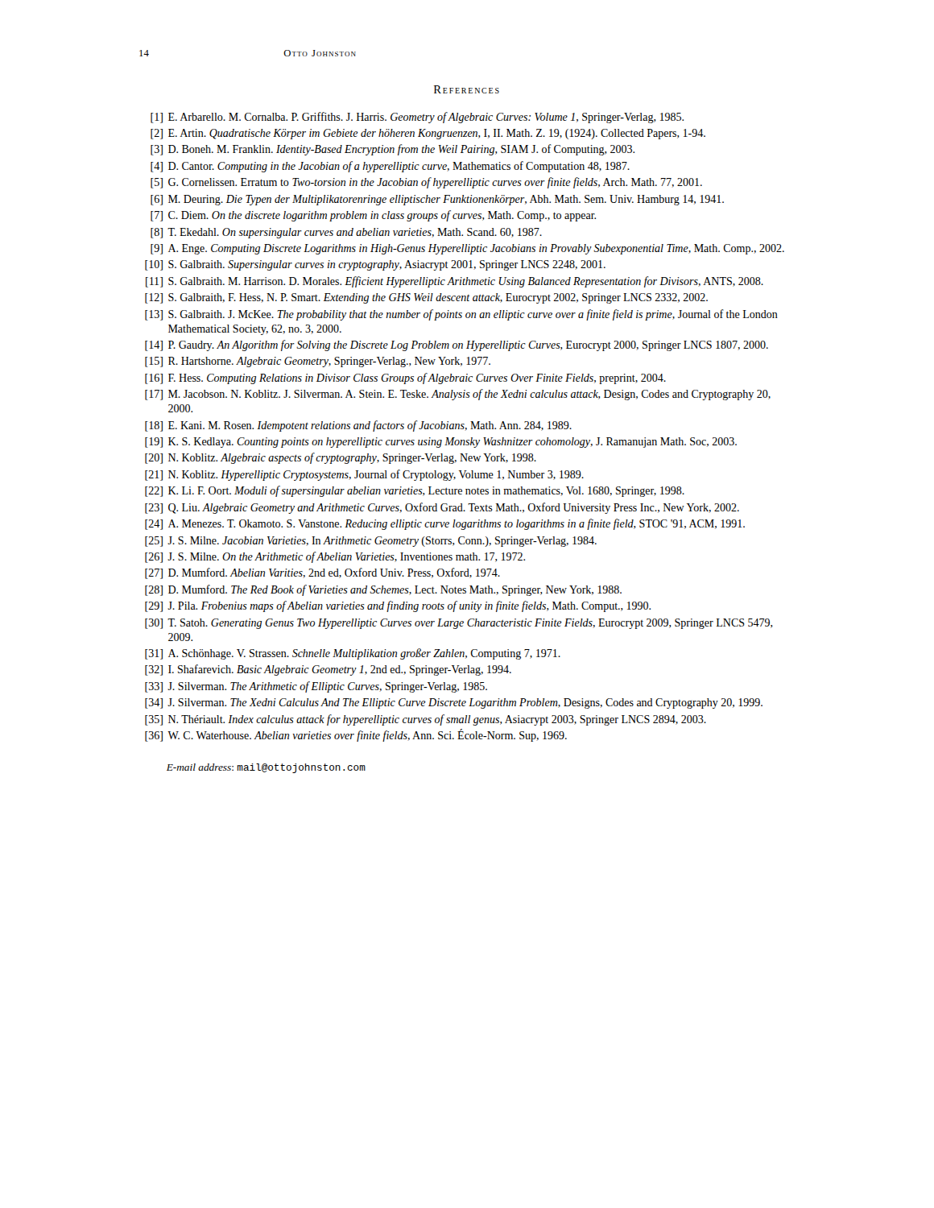14 Otto Johnston
References
E. Arbarello. M. Cornalba. P. Griffiths. J. Harris. Geometry of Algebraic Curves: Volume 1, Springer-Verlag, 1985.
E. Artin. Quadratische Körper im Gebiete der höheren Kongruenzen, I, II. Math. Z. 19, (1924). Collected Papers, 1-94.
D. Boneh. M. Franklin. Identity-Based Encryption from the Weil Pairing, SIAM J. of Computing, 2003.
D. Cantor. Computing in the Jacobian of a hyperelliptic curve, Mathematics of Computation 48, 1987.
G. Cornelissen. Erratum to Two-torsion in the Jacobian of hyperelliptic curves over finite fields, Arch. Math. 77, 2001.
M. Deuring. Die Typen der Multiplikatorenringe elliptischer Funktionenkörper, Abh. Math. Sem. Univ. Hamburg 14, 1941.
C. Diem. On the discrete logarithm problem in class groups of curves, Math. Comp., to appear.
T. Ekedahl. On supersingular curves and abelian varieties, Math. Scand. 60, 1987.
A. Enge. Computing Discrete Logarithms in High-Genus Hyperelliptic Jacobians in Provably Subexponential Time, Math. Comp., 2002.
S. Galbraith. Supersingular curves in cryptography, Asiacrypt 2001, Springer LNCS 2248, 2001.
S. Galbraith. M. Harrison. D. Morales. Efficient Hyperelliptic Arithmetic Using Balanced Representation for Divisors, ANTS, 2008.
S. Galbraith, F. Hess, N. P. Smart. Extending the GHS Weil descent attack, Eurocrypt 2002, Springer LNCS 2332, 2002.
S. Galbraith. J. McKee. The probability that the number of points on an elliptic curve over a finite field is prime, Journal of the London Mathematical Society, 62, no. 3, 2000.
P. Gaudry. An Algorithm for Solving the Discrete Log Problem on Hyperelliptic Curves, Eurocrypt 2000, Springer LNCS 1807, 2000.
R. Hartshorne. Algebraic Geometry, Springer-Verlag., New York, 1977.
F. Hess. Computing Relations in Divisor Class Groups of Algebraic Curves Over Finite Fields, preprint, 2004.
M. Jacobson. N. Koblitz. J. Silverman. A. Stein. E. Teske. Analysis of the Xedni calculus attack, Design, Codes and Cryptography 20, 2000.
E. Kani. M. Rosen. Idempotent relations and factors of Jacobians, Math. Ann. 284, 1989.
K. S. Kedlaya. Counting points on hyperelliptic curves using Monsky Washnitzer cohomology, J. Ramanujan Math. Soc, 2003.
N. Koblitz. Algebraic aspects of cryptography, Springer-Verlag, New York, 1998.
N. Koblitz. Hyperelliptic Cryptosystems, Journal of Cryptology, Volume 1, Number 3, 1989.
K. Li. F. Oort. Moduli of supersingular abelian varieties, Lecture notes in mathematics, Vol. 1680, Springer, 1998.
Q. Liu. Algebraic Geometry and Arithmetic Curves, Oxford Grad. Texts Math., Oxford University Press Inc., New York, 2002.
A. Menezes. T. Okamoto. S. Vanstone. Reducing elliptic curve logarithms to logarithms in a finite field, STOC '91, ACM, 1991.
J. S. Milne. Jacobian Varieties, In Arithmetic Geometry (Storrs, Conn.), Springer-Verlag, 1984.
J. S. Milne. On the Arithmetic of Abelian Varieties, Inventiones math. 17, 1972.
D. Mumford. Abelian Varities, 2nd ed, Oxford Univ. Press, Oxford, 1974.
D. Mumford. The Red Book of Varieties and Schemes, Lect. Notes Math., Springer, New York, 1988.
J. Pila. Frobenius maps of Abelian varieties and finding roots of unity in finite fields, Math. Comput., 1990.
T. Satoh. Generating Genus Two Hyperelliptic Curves over Large Characteristic Finite Fields, Eurocrypt 2009, Springer LNCS 5479, 2009.
A. Schönhage. V. Strassen. Schnelle Multiplikation großer Zahlen, Computing 7, 1971.
I. Shafarevich. Basic Algebraic Geometry 1, 2nd ed., Springer-Verlag, 1994.
J. Silverman. The Arithmetic of Elliptic Curves, Springer-Verlag, 1985.
J. Silverman. The Xedni Calculus And The Elliptic Curve Discrete Logarithm Problem, Designs, Codes and Cryptography 20, 1999.
N. Thériault. Index calculus attack for hyperelliptic curves of small genus, Asiacrypt 2003, Springer LNCS 2894, 2003.
W. C. Waterhouse. Abelian varieties over finite fields, Ann. Sci. École-Norm. Sup, 1969.
E-mail address: mail@ottojohnston.com